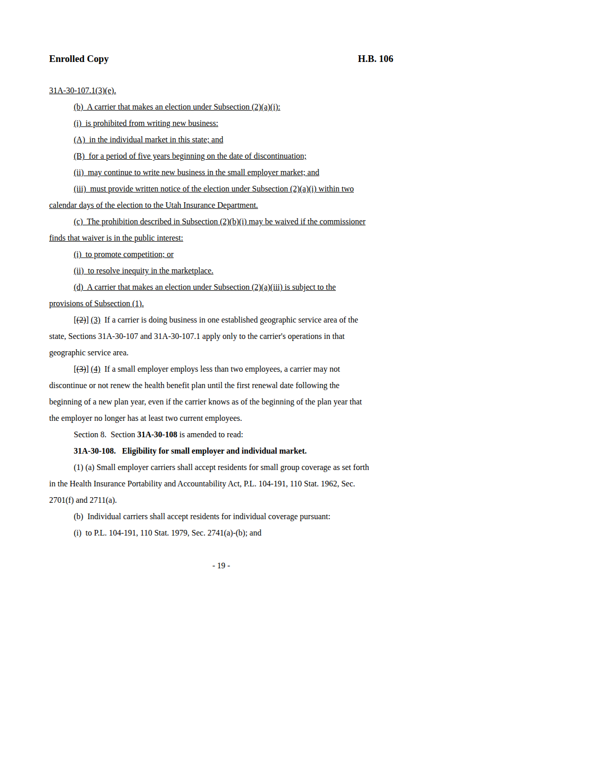Enrolled Copy H.B. 106
31A-30-107.1(3)(e).
(b) A carrier that makes an election under Subsection (2)(a)(i):
(i) is prohibited from writing new business:
(A) in the individual market in this state; and
(B) for a period of five years beginning on the date of discontinuation;
(ii) may continue to write new business in the small employer market; and
(iii) must provide written notice of the election under Subsection (2)(a)(i) within two
calendar days of the election to the Utah Insurance Department.
(c) The prohibition described in Subsection (2)(b)(i) may be waived if the commissioner
finds that waiver is in the public interest:
(i) to promote competition; or
(ii) to resolve inequity in the marketplace.
(d) A carrier that makes an election under Subsection (2)(a)(iii) is subject to the
provisions of Subsection (1).
[(2)] (3) If a carrier is doing business in one established geographic service area of the
state, Sections 31A-30-107 and 31A-30-107.1 apply only to the carrier's operations in that
geographic service area.
[(3)] (4) If a small employer employs less than two employees, a carrier may not
discontinue or not renew the health benefit plan until the first renewal date following the
beginning of a new plan year, even if the carrier knows as of the beginning of the plan year that
the employer no longer has at least two current employees.
Section 8. Section 31A-30-108 is amended to read:
31A-30-108. Eligibility for small employer and individual market.
(1) (a) Small employer carriers shall accept residents for small group coverage as set forth
in the Health Insurance Portability and Accountability Act, P.L. 104-191, 110 Stat. 1962, Sec.
2701(f) and 2711(a).
(b) Individual carriers shall accept residents for individual coverage pursuant:
(i) to P.L. 104-191, 110 Stat. 1979, Sec. 2741(a)-(b); and
- 19 -